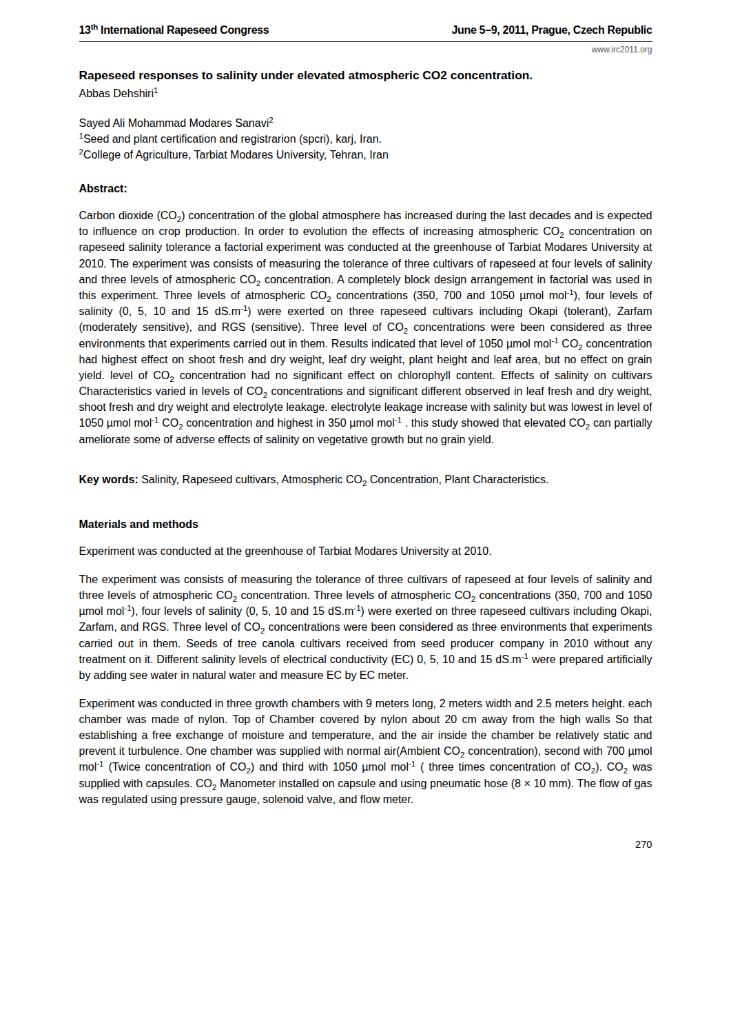13th International Rapeseed Congress June 5–9, 2011, Prague, Czech Republic
www.irc2011.org
Rapeseed responses to salinity under elevated atmospheric CO2 concentration.
Abbas Dehshiri1
Sayed Ali Mohammad Modares Sanavi2
1Seed and plant certification and registrarion (spcri), karj, Iran.
2College of Agriculture, Tarbiat Modares University, Tehran, Iran
Abstract:
Carbon dioxide (CO2) concentration of the global atmosphere has increased during the last decades and is expected to influence on crop production. In order to evolution the effects of increasing atmospheric CO2 concentration on rapeseed salinity tolerance a factorial experiment was conducted at the greenhouse of Tarbiat Modares University at 2010. The experiment was consists of measuring the tolerance of three cultivars of rapeseed at four levels of salinity and three levels of atmospheric CO2 concentration. A completely block design arrangement in factorial was used in this experiment. Three levels of atmospheric CO2 concentrations (350, 700 and 1050 µmol mol-1), four levels of salinity (0, 5, 10 and 15 dS.m-1) were exerted on three rapeseed cultivars including Okapi (tolerant), Zarfam (moderately sensitive), and RGS (sensitive). Three level of CO2 concentrations were been considered as three environments that experiments carried out in them. Results indicated that level of 1050 µmol mol-1 CO2 concentration had highest effect on shoot fresh and dry weight, leaf dry weight, plant height and leaf area, but no effect on grain yield. level of CO2 concentration had no significant effect on chlorophyll content. Effects of salinity on cultivars Characteristics varied in levels of CO2 concentrations and significant different observed in leaf fresh and dry weight, shoot fresh and dry weight and electrolyte leakage. electrolyte leakage increase with salinity but was lowest in level of 1050 µmol mol-1 CO2 concentration and highest in 350 µmol mol-1 . this study showed that elevated CO2 can partially ameliorate some of adverse effects of salinity on vegetative growth but no grain yield.
Key words: Salinity, Rapeseed cultivars, Atmospheric CO2 Concentration, Plant Characteristics.
Materials and methods
Experiment was conducted at the greenhouse of Tarbiat Modares University at 2010.
The experiment was consists of measuring the tolerance of three cultivars of rapeseed at four levels of salinity and three levels of atmospheric CO2 concentration. Three levels of atmospheric CO2 concentrations (350, 700 and 1050 µmol mol-1), four levels of salinity (0, 5, 10 and 15 dS.m-1) were exerted on three rapeseed cultivars including Okapi, Zarfam, and RGS. Three level of CO2 concentrations were been considered as three environments that experiments carried out in them. Seeds of tree canola cultivars received from seed producer company in 2010 without any treatment on it. Different salinity levels of electrical conductivity (EC) 0, 5, 10 and 15 dS.m-1 were prepared artificially by adding see water in natural water and measure EC by EC meter.
Experiment was conducted in three growth chambers with 9 meters long, 2 meters width and 2.5 meters height. each chamber was made of nylon. Top of Chamber covered by nylon about 20 cm away from the high walls So that establishing a free exchange of moisture and temperature, and the air inside the chamber be relatively static and prevent it turbulence. One chamber was supplied with normal air(Ambient CO2 concentration), second with 700 µmol mol-1 (Twice concentration of CO2) and third with 1050 µmol mol-1 ( three times concentration of CO2). CO2 was supplied with capsules. CO2 Manometer installed on capsule and using pneumatic hose (8 × 10 mm). The flow of gas was regulated using pressure gauge, solenoid valve, and flow meter.
270